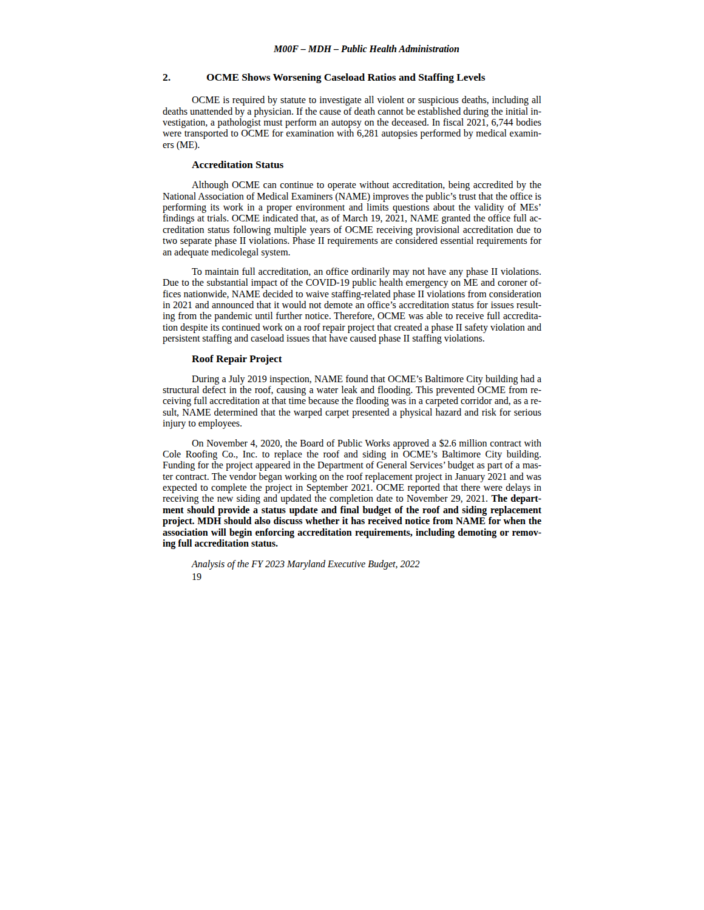M00F – MDH – Public Health Administration
2. OCME Shows Worsening Caseload Ratios and Staffing Levels
OCME is required by statute to investigate all violent or suspicious deaths, including all deaths unattended by a physician. If the cause of death cannot be established during the initial investigation, a pathologist must perform an autopsy on the deceased. In fiscal 2021, 6,744 bodies were transported to OCME for examination with 6,281 autopsies performed by medical examiners (ME).
Accreditation Status
Although OCME can continue to operate without accreditation, being accredited by the National Association of Medical Examiners (NAME) improves the public’s trust that the office is performing its work in a proper environment and limits questions about the validity of MEs’ findings at trials. OCME indicated that, as of March 19, 2021, NAME granted the office full accreditation status following multiple years of OCME receiving provisional accreditation due to two separate phase II violations. Phase II requirements are considered essential requirements for an adequate medicolegal system.
To maintain full accreditation, an office ordinarily may not have any phase II violations. Due to the substantial impact of the COVID-19 public health emergency on ME and coroner offices nationwide, NAME decided to waive staffing-related phase II violations from consideration in 2021 and announced that it would not demote an office’s accreditation status for issues resulting from the pandemic until further notice. Therefore, OCME was able to receive full accreditation despite its continued work on a roof repair project that created a phase II safety violation and persistent staffing and caseload issues that have caused phase II staffing violations.
Roof Repair Project
During a July 2019 inspection, NAME found that OCME’s Baltimore City building had a structural defect in the roof, causing a water leak and flooding. This prevented OCME from receiving full accreditation at that time because the flooding was in a carpeted corridor and, as a result, NAME determined that the warped carpet presented a physical hazard and risk for serious injury to employees.
On November 4, 2020, the Board of Public Works approved a $2.6 million contract with Cole Roofing Co., Inc. to replace the roof and siding in OCME’s Baltimore City building. Funding for the project appeared in the Department of General Services’ budget as part of a master contract. The vendor began working on the roof replacement project in January 2021 and was expected to complete the project in September 2021. OCME reported that there were delays in receiving the new siding and updated the completion date to November 29, 2021. The department should provide a status update and final budget of the roof and siding replacement project. MDH should also discuss whether it has received notice from NAME for when the association will begin enforcing accreditation requirements, including demoting or removing full accreditation status.
Analysis of the FY 2023 Maryland Executive Budget, 2022
19